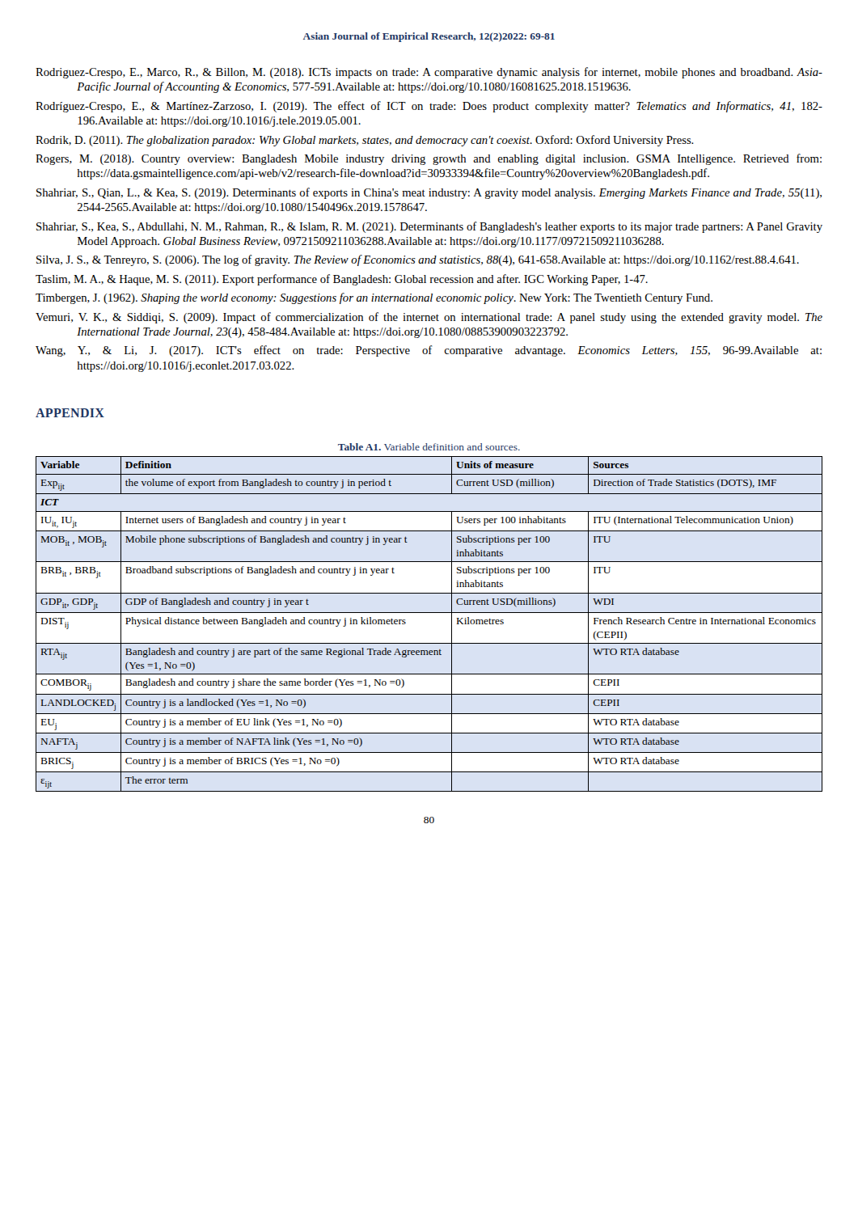Asian Journal of Empirical Research, 12(2)2022: 69-81
Rodriguez-Crespo, E., Marco, R., & Billon, M. (2018). ICTs impacts on trade: A comparative dynamic analysis for internet, mobile phones and broadband. Asia-Pacific Journal of Accounting & Economics, 577-591.Available at: https://doi.org/10.1080/16081625.2018.1519636.
Rodríguez-Crespo, E., & Martínez-Zarzoso, I. (2019). The effect of ICT on trade: Does product complexity matter? Telematics and Informatics, 41, 182-196.Available at: https://doi.org/10.1016/j.tele.2019.05.001.
Rodrik, D. (2011). The globalization paradox: Why Global markets, states, and democracy can't coexist. Oxford: Oxford University Press.
Rogers, M. (2018). Country overview: Bangladesh Mobile industry driving growth and enabling digital inclusion. GSMA Intelligence. Retrieved from: https://data.gsmaintelligence.com/api-web/v2/research-file-download?id=30933394&file=Country%20overview%20Bangladesh.pdf.
Shahriar, S., Qian, L., & Kea, S. (2019). Determinants of exports in China's meat industry: A gravity model analysis. Emerging Markets Finance and Trade, 55(11), 2544-2565.Available at: https://doi.org/10.1080/1540496x.2019.1578647.
Shahriar, S., Kea, S., Abdullahi, N. M., Rahman, R., & Islam, R. M. (2021). Determinants of Bangladesh's leather exports to its major trade partners: A Panel Gravity Model Approach. Global Business Review, 09721509211036288.Available at: https://doi.org/10.1177/09721509211036288.
Silva, J. S., & Tenreyro, S. (2006). The log of gravity. The Review of Economics and statistics, 88(4), 641-658.Available at: https://doi.org/10.1162/rest.88.4.641.
Taslim, M. A., & Haque, M. S. (2011). Export performance of Bangladesh: Global recession and after. IGC Working Paper, 1-47.
Timbergen, J. (1962). Shaping the world economy: Suggestions for an international economic policy. New York: The Twentieth Century Fund.
Vemuri, V. K., & Siddiqi, S. (2009). Impact of commercialization of the internet on international trade: A panel study using the extended gravity model. The International Trade Journal, 23(4), 458-484.Available at: https://doi.org/10.1080/08853900903223792.
Wang, Y., & Li, J. (2017). ICT's effect on trade: Perspective of comparative advantage. Economics Letters, 155, 96-99.Available at: https://doi.org/10.1016/j.econlet.2017.03.022.
APPENDIX
Table A1. Variable definition and sources.
| Variable | Definition | Units of measure | Sources |
| --- | --- | --- | --- |
| Exp ijt | the volume of export from Bangladesh to country j in period t | Current USD (million) | Direction of Trade Statistics (DOTS), IMF |
| ICT |
| IU it, IU jt | Internet users of Bangladesh and country j in year t | Users per 100 inhabitants | ITU (International Telecommunication Union) |
| MOB it , MOB jt | Mobile phone subscriptions of Bangladesh and country j in year t | Subscriptions per 100 inhabitants | ITU |
| BRB it , BRB jt | Broadband subscriptions of Bangladesh and country j in year t | Subscriptions per 100 inhabitants | ITU |
| GDP it , GDP jt | GDP of Bangladesh and country j in year t | Current USD(millions) | WDI |
| DIST ij | Physical distance between Bangladeh and country j in kilometers | Kilometres | French Research Centre in International Economics (CEPII) |
| RTA ijt | Bangladesh and country j are part of the same Regional Trade Agreement (Yes =1, No =0) | | WTO RTA database |
| COMBOR ij | Bangladesh and country j share the same border (Yes =1, No =0) | | CEPII |
| LANDLOCKED j | Country j is a landlocked (Yes =1, No =0) | | CEPII |
| EU j | Country j is a member of EU link (Yes =1, No =0) | | WTO RTA database |
| NAFTA j | Country j is a member of NAFTA link (Yes =1, No =0) | | WTO RTA database |
| BRICS j | Country j is a member of BRICS (Yes =1, No =0) | | WTO RTA database |
| ε ijt | The error term | | |
80